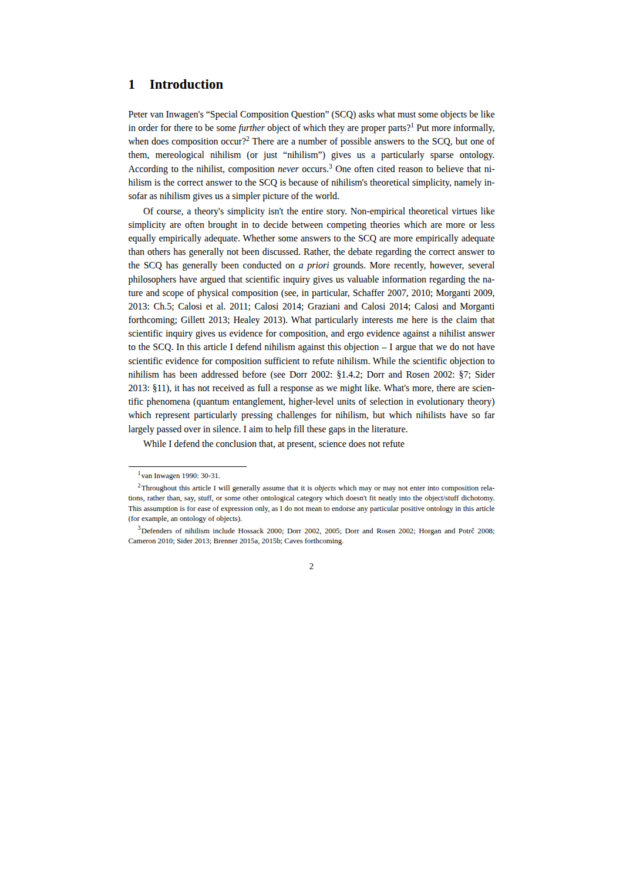1 Introduction
Peter van Inwagen's “Special Composition Question” (SCQ) asks what must some objects be like in order for there to be some further object of which they are proper parts?1 Put more informally, when does composition occur?2 There are a number of possible answers to the SCQ, but one of them, mereological nihilism (or just “nihilism”) gives us a particularly sparse ontology. According to the nihilist, composition never occurs.3 One often cited reason to believe that nihilism is the correct answer to the SCQ is because of nihilism's theoretical simplicity, namely insofar as nihilism gives us a simpler picture of the world.
Of course, a theory's simplicity isn't the entire story. Non-empirical theoretical virtues like simplicity are often brought in to decide between competing theories which are more or less equally empirically adequate. Whether some answers to the SCQ are more empirically adequate than others has generally not been discussed. Rather, the debate regarding the correct answer to the SCQ has generally been conducted on a priori grounds. More recently, however, several philosophers have argued that scientific inquiry gives us valuable information regarding the nature and scope of physical composition (see, in particular, Schaffer 2007, 2010; Morganti 2009, 2013: Ch.5; Calosi et al. 2011; Calosi 2014; Graziani and Calosi 2014; Calosi and Morganti forthcoming; Gillett 2013; Healey 2013). What particularly interests me here is the claim that scientific inquiry gives us evidence for composition, and ergo evidence against a nihilist answer to the SCQ. In this article I defend nihilism against this objection – I argue that we do not have scientific evidence for composition sufficient to refute nihilism. While the scientific objection to nihilism has been addressed before (see Dorr 2002: §1.4.2; Dorr and Rosen 2002: §7; Sider 2013: §11), it has not received as full a response as we might like. What's more, there are scientific phenomena (quantum entanglement, higher-level units of selection in evolutionary theory) which represent particularly pressing challenges for nihilism, but which nihilists have so far largely passed over in silence. I aim to help fill these gaps in the literature.
While I defend the conclusion that, at present, science does not refute
1van Inwagen 1990: 30-31.
2Throughout this article I will generally assume that it is objects which may or may not enter into composition relations, rather than, say, stuff, or some other ontological category which doesn't fit neatly into the object/stuff dichotomy. This assumption is for ease of expression only, as I do not mean to endorse any particular positive ontology in this article (for example, an ontology of objects).
3Defenders of nihilism include Hossack 2000; Dorr 2002, 2005; Dorr and Rosen 2002; Horgan and Potrč 2008; Cameron 2010; Sider 2013; Brenner 2015a, 2015b; Caves forthcoming.
2